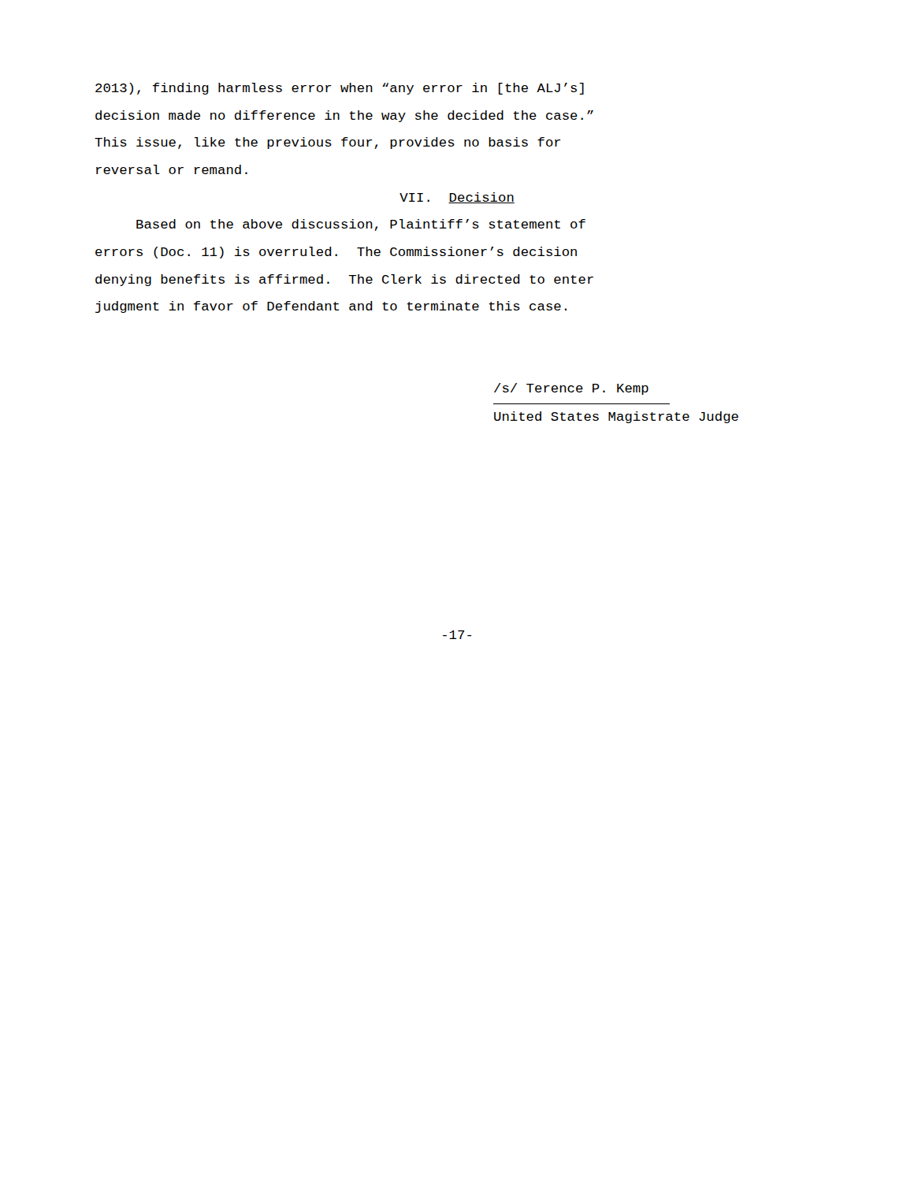2013), finding harmless error when “any error in [the ALJ’s]
decision made no difference in the way she decided the case.”
This issue, like the previous four, provides no basis for
reversal or remand.
VII. Decision
Based on the above discussion, Plaintiff’s statement of
errors (Doc. 11) is overruled. The Commissioner’s decision
denying benefits is affirmed. The Clerk is directed to enter
judgment in favor of Defendant and to terminate this case.
/s/ Terence P. Kemp
United States Magistrate Judge
-17-